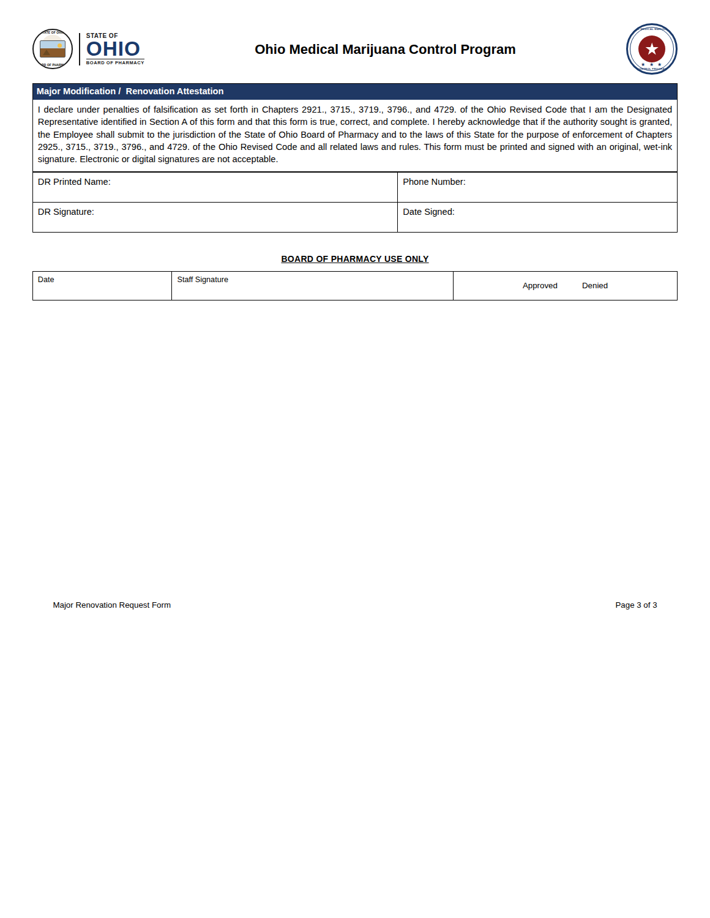State of Ohio
Board of Pharmacy
State of
OHIO
Board of Pharmacy
Ohio Medical Marijuana Control Program
Ohio Medical Marijuana
Control Program
★ ★ ★
Major Modification / Renovation Attestation
I declare under penalties of falsification as set forth in Chapters 2921., 3715., 3719., 3796., and 4729. of the Ohio Revised Code that I am the Designated Representative identified in Section A of this form and that this form is true, correct, and complete. I hereby acknowledge that if the authority sought is granted, the Employee shall submit to the jurisdiction of the State of Ohio Board of Pharmacy and to the laws of this State for the purpose of enforcement of Chapters 2925., 3715., 3719., 3796., and 4729. of the Ohio Revised Code and all related laws and rules. This form must be printed and signed with an original, wet-ink signature. Electronic or digital signatures are not acceptable.
| DR Printed Name: | Phone Number: |
| DR Signature: | Date Signed: |
BOARD OF PHARMACY USE ONLY
| Date | Staff Signature | Approved Denied |
Major Renovation Request Form Page 3 of 3